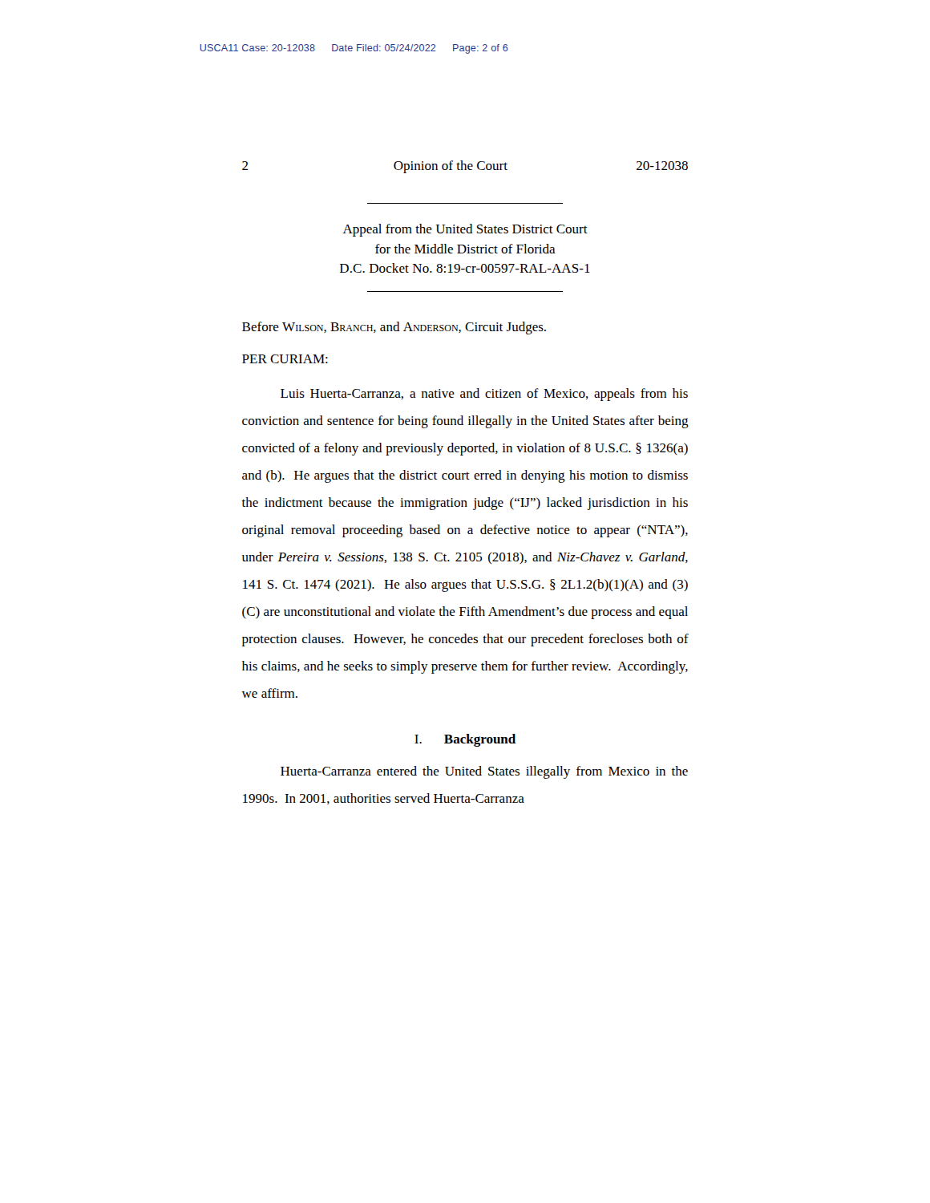USCA11 Case: 20-12038 Date Filed: 05/24/2022 Page: 2 of 6
2
Opinion of the Court
20-12038
Appeal from the United States District Court
for the Middle District of Florida
D.C. Docket No. 8:19-cr-00597-RAL-AAS-1
Before Wilson, Branch, and Anderson, Circuit Judges.
PER CURIAM:
Luis Huerta-Carranza, a native and citizen of Mexico, appeals from his conviction and sentence for being found illegally in the United States after being convicted of a felony and previously deported, in violation of 8 U.S.C. § 1326(a) and (b). He argues that the district court erred in denying his motion to dismiss the indictment because the immigration judge (“IJ”) lacked jurisdiction in his original removal proceeding based on a defective notice to appear (“NTA”), under Pereira v. Sessions, 138 S. Ct. 2105 (2018), and Niz-Chavez v. Garland, 141 S. Ct. 1474 (2021). He also argues that U.S.S.G. § 2L1.2(b)(1)(A) and (3)(C) are unconstitutional and violate the Fifth Amendment’s due process and equal protection clauses. However, he concedes that our precedent forecloses both of his claims, and he seeks to simply preserve them for further review. Accordingly, we affirm.
I. Background
Huerta-Carranza entered the United States illegally from Mexico in the 1990s. In 2001, authorities served Huerta-Carranza